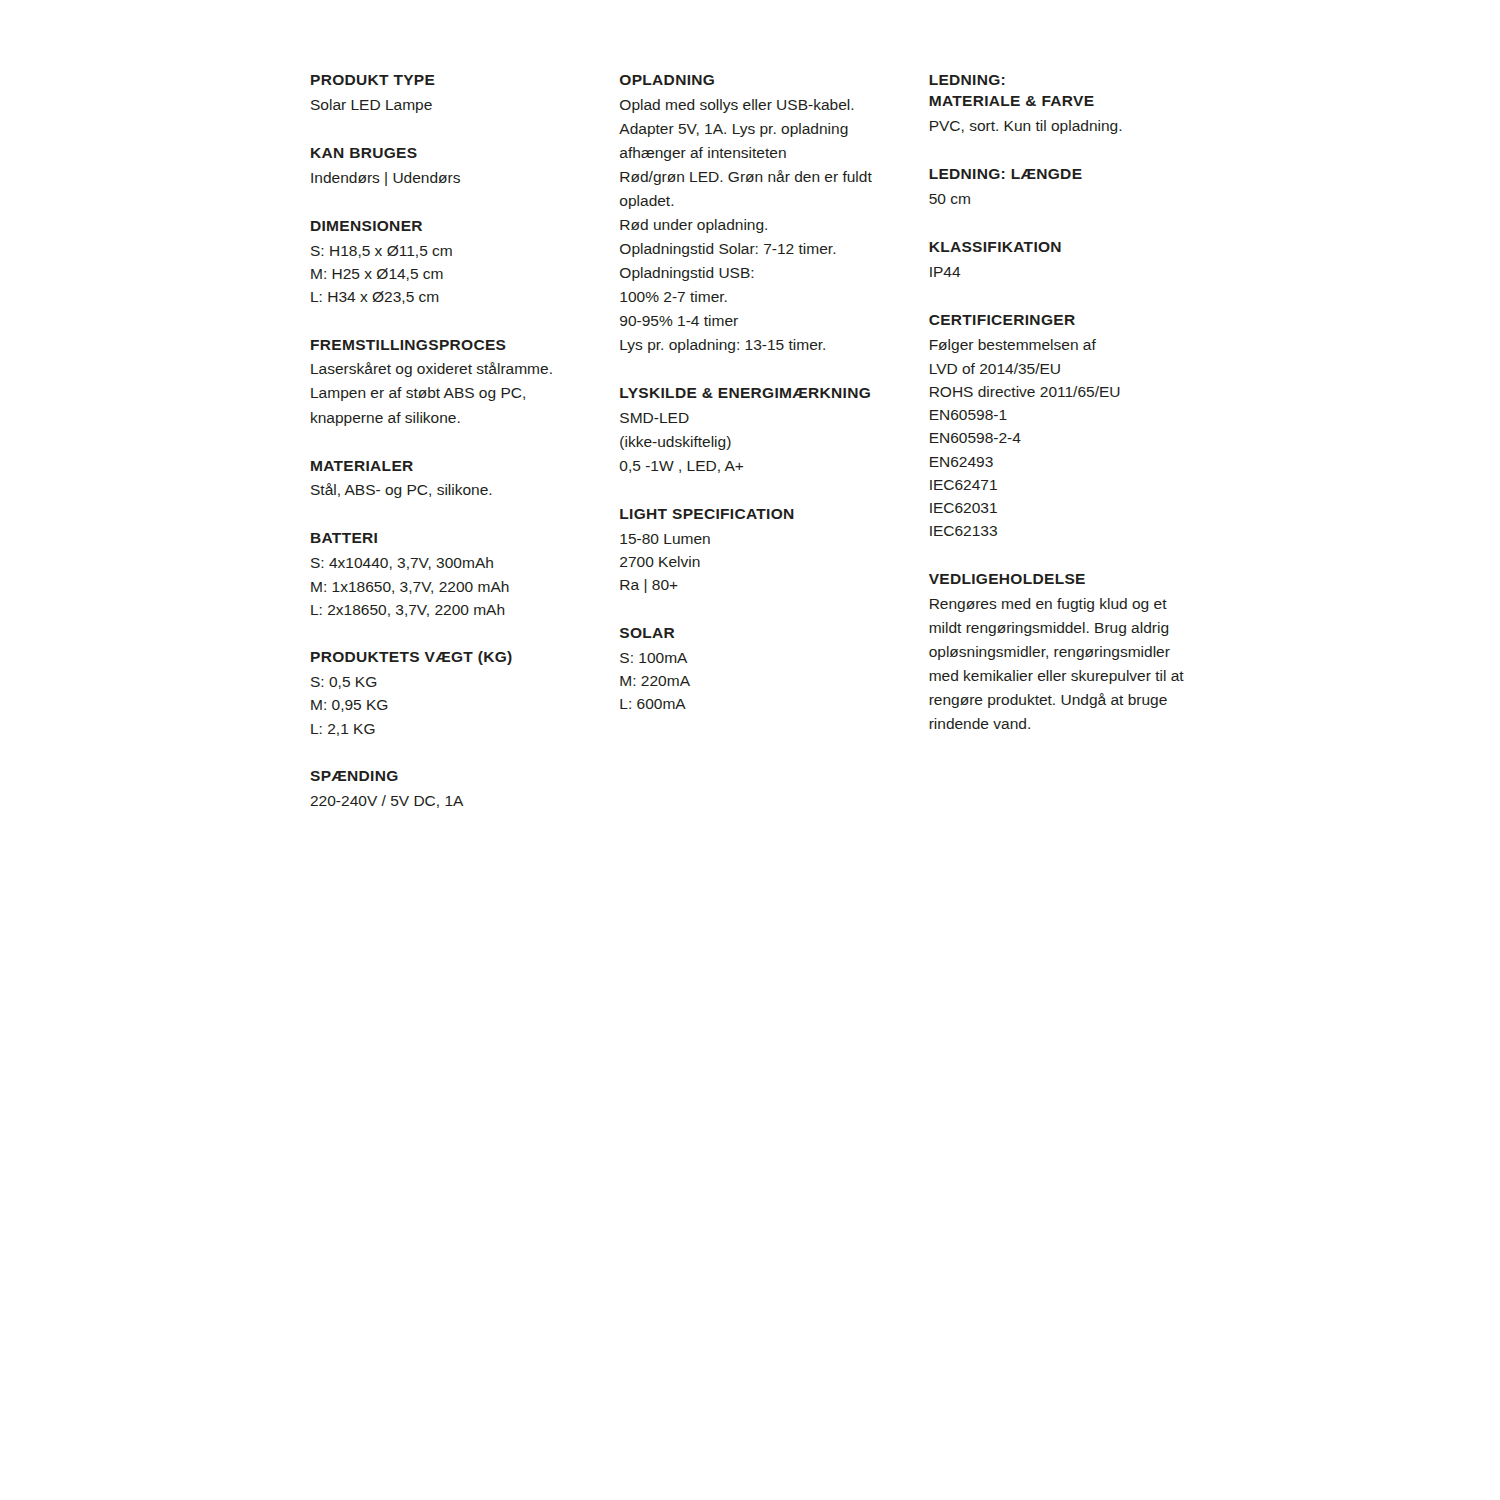Produkt type
Solar LED Lampe
Kan bruges
Indendørs | Udendørs
Dimensioner
S: H18,5 x Ø11,5 cm
M: H25 x Ø14,5 cm
L: H34 x Ø23,5 cm
Fremstillingsproces
Laserskåret og oxideret stålramme. Lampen er af støbt ABS og PC, knapperne af silikone.
Materialer
Stål, ABS- og PC, silikone.
Batteri
S: 4x10440, 3,7V, 300mAh
M: 1x18650, 3,7V, 2200 mAh
L: 2x18650, 3,7V, 2200 mAh
Produktets vægt (kg)
S: 0,5 KG
M: 0,95 KG
L: 2,1 KG
Spænding
220-240V / 5V DC, 1A
Opladning
Oplad med sollys eller USB-kabel. Adapter 5V, 1A. Lys pr. opladning afhænger af intensiteten
Rød/grøn LED. Grøn når den er fuldt opladet.
Rød under opladning.
Opladningstid Solar: 7-12 timer.
Opladningstid USB:
100% 2-7 timer.
90-95% 1-4 timer
Lys pr. opladning: 13-15 timer.
Lyskilde & energimærkning
SMD-LED
(ikke-udskiftelig)
0,5 -1W , LED, A+
Light specification
15-80 Lumen
2700 Kelvin
Ra | 80+
Solar
S: 100mA
M: 220mA
L: 600mA
Ledning:
Materiale & farve
PVC, sort. Kun til opladning.
Ledning: Længde
50 cm
Klassifikation
IP44
Certificeringer
Følger bestemmelsen af
LVD of 2014/35/EU
ROHS directive 2011/65/EU
EN60598-1
EN60598-2-4
EN62493
IEC62471
IEC62031
IEC62133
Vedligeholdelse
Rengøres med en fugtig klud og et mildt rengørings­middel. Brug aldrig opløs­ningsmidler, rengøringsmid­ler med kemikalier eller skurepulver til at rengøre produktet. Undgå at bruge rindende vand.